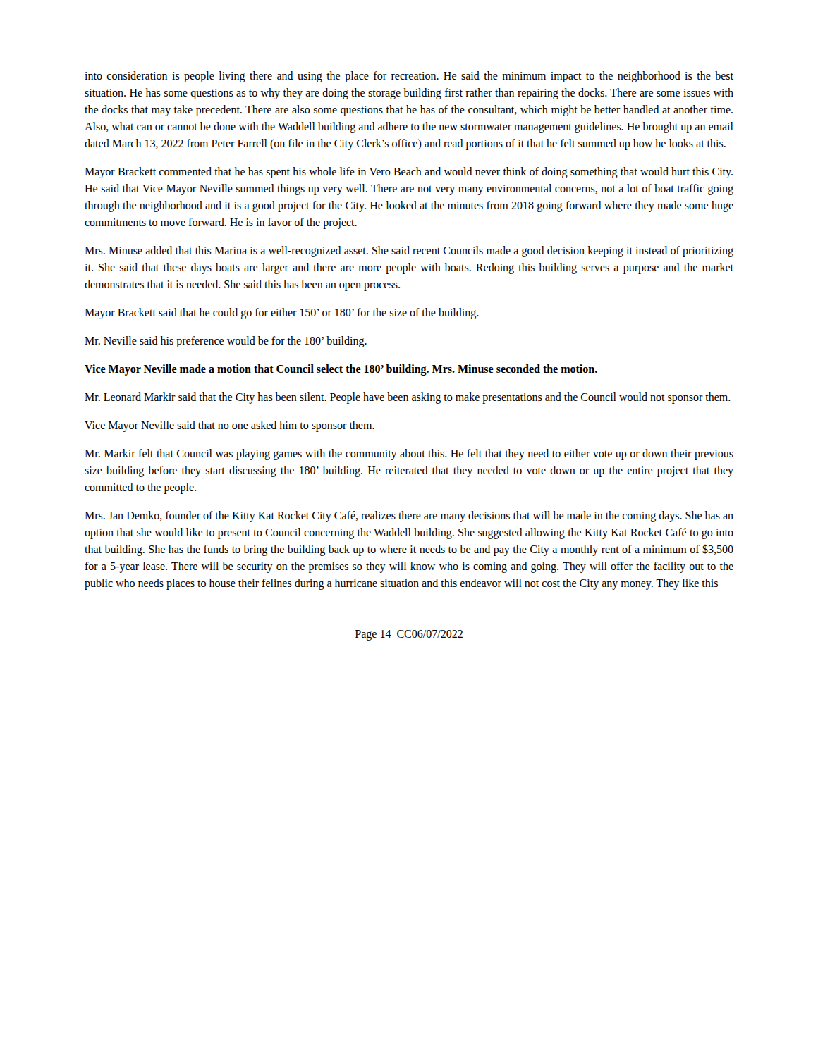into consideration is people living there and using the place for recreation. He said the minimum impact to the neighborhood is the best situation. He has some questions as to why they are doing the storage building first rather than repairing the docks. There are some issues with the docks that may take precedent. There are also some questions that he has of the consultant, which might be better handled at another time. Also, what can or cannot be done with the Waddell building and adhere to the new stormwater management guidelines. He brought up an email dated March 13, 2022 from Peter Farrell (on file in the City Clerk’s office) and read portions of it that he felt summed up how he looks at this.
Mayor Brackett commented that he has spent his whole life in Vero Beach and would never think of doing something that would hurt this City. He said that Vice Mayor Neville summed things up very well. There are not very many environmental concerns, not a lot of boat traffic going through the neighborhood and it is a good project for the City. He looked at the minutes from 2018 going forward where they made some huge commitments to move forward. He is in favor of the project.
Mrs. Minuse added that this Marina is a well-recognized asset. She said recent Councils made a good decision keeping it instead of prioritizing it. She said that these days boats are larger and there are more people with boats. Redoing this building serves a purpose and the market demonstrates that it is needed. She said this has been an open process.
Mayor Brackett said that he could go for either 150’ or 180’ for the size of the building.
Mr. Neville said his preference would be for the 180’ building.
Vice Mayor Neville made a motion that Council select the 180’ building. Mrs. Minuse seconded the motion.
Mr. Leonard Markir said that the City has been silent. People have been asking to make presentations and the Council would not sponsor them.
Vice Mayor Neville said that no one asked him to sponsor them.
Mr. Markir felt that Council was playing games with the community about this. He felt that they need to either vote up or down their previous size building before they start discussing the 180’ building. He reiterated that they needed to vote down or up the entire project that they committed to the people.
Mrs. Jan Demko, founder of the Kitty Kat Rocket City Café, realizes there are many decisions that will be made in the coming days. She has an option that she would like to present to Council concerning the Waddell building. She suggested allowing the Kitty Kat Rocket Café to go into that building. She has the funds to bring the building back up to where it needs to be and pay the City a monthly rent of a minimum of $3,500 for a 5-year lease. There will be security on the premises so they will know who is coming and going. They will offer the facility out to the public who needs places to house their felines during a hurricane situation and this endeavor will not cost the City any money. They like this
Page 14 CC06/07/2022